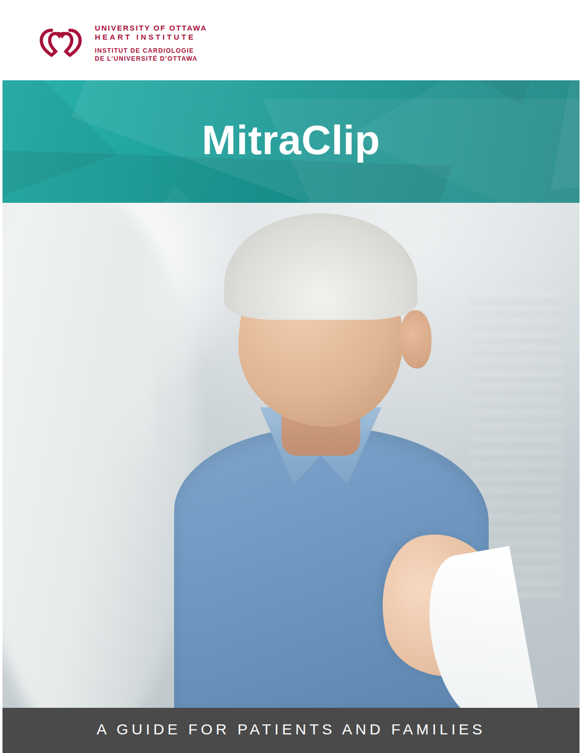University of Ottawa Heart Institute
Institut de cardiologie de l’Université d’Ottawa
MitraClip
A Guide for Patients and Families